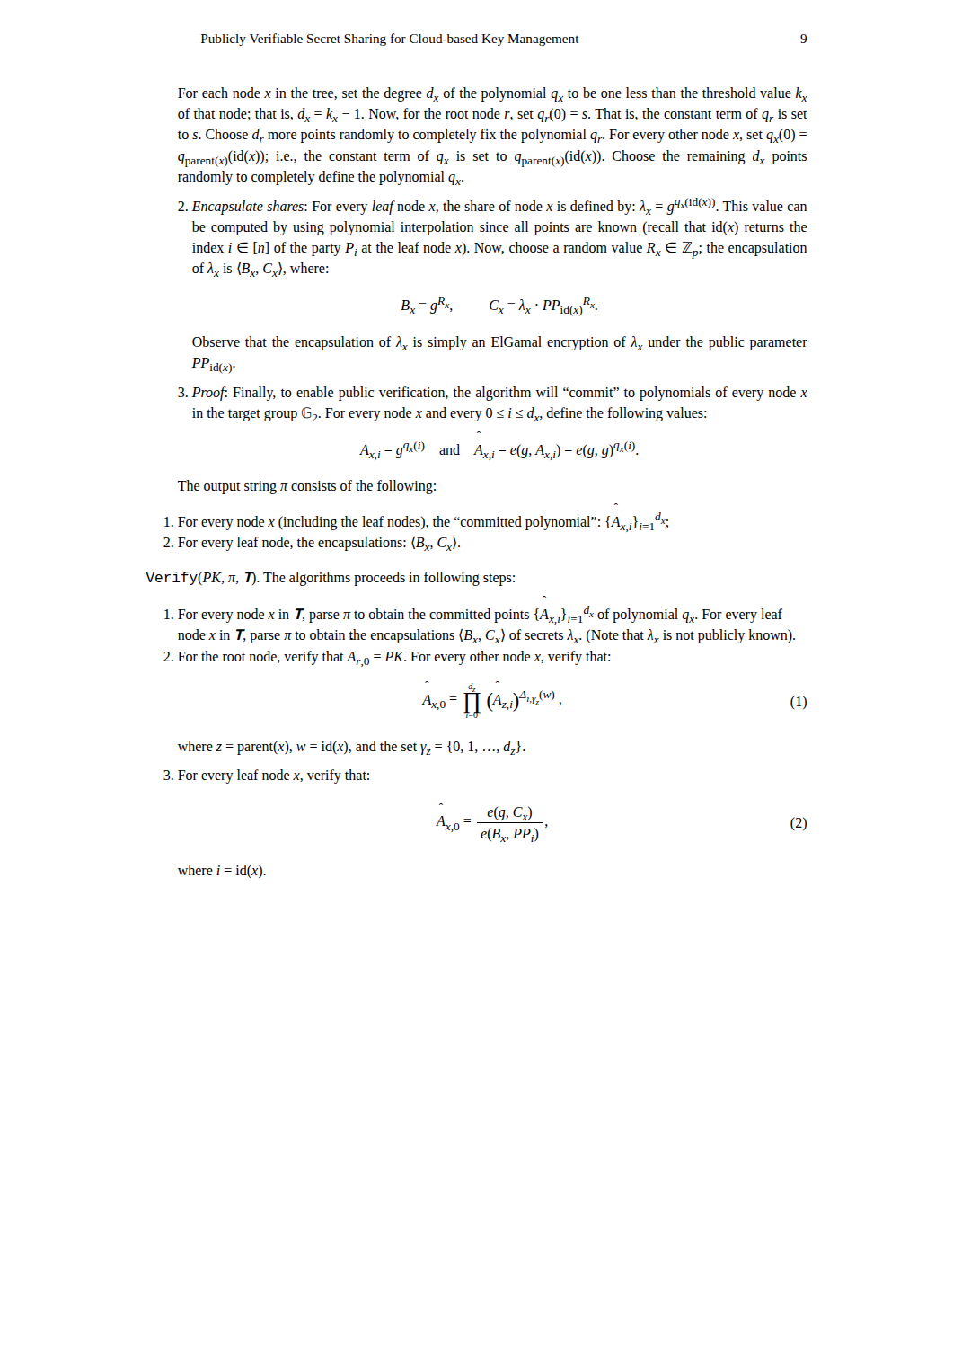Publicly Verifiable Secret Sharing for Cloud-based Key Management 9
For each node x in the tree, set the degree dx of the polynomial qx to be one less than the threshold value kx of that node; that is, dx = kx − 1. Now, for the root node r, set qr(0) = s. That is, the constant term of qr is set to s. Choose dr more points randomly to completely fix the polynomial qr. For every other node x, set qx(0) = qparent(x)(id(x)); i.e., the constant term of qx is set to qparent(x)(id(x)). Choose the remaining dx points randomly to completely define the polynomial qx.
Encapsulate shares: For every leaf node x, the share of node x is defined by: λx = gqx(id(x)). This value can be computed by using polynomial interpolation since all points are known (recall that id(x) returns the index i ∈ [n] of the party Pi at the leaf node x). Now, choose a random value Rx ∈ ℤp; the encapsulation of λx is ⟨Bx, Cx⟩, where:
Bx = gRx, Cx = λx · PPid(x)Rx.
Observe that the encapsulation of λx is simply an ElGamal encryption of λx under the public parameter PPid(x).
Proof: Finally, to enable public verification, the algorithm will “commit” to polynomials of every node x in the target group 𝔾2. For every node x and every 0 ≤ i ≤ dx, define the following values:
Ax,i = gqx(i) and ̂Ax,i = e(g, Ax,i) = e(g, g)qx(i).
The output string π consists of the following:
For every node x (including the leaf nodes), the “committed polynomial”: {̂Ax,i}i=1dx;
For every leaf node, the encapsulations: ⟨Bx, Cx⟩.
Verify(PK, π, 𝐓). The algorithms proceeds in following steps:
For every node x in 𝐓, parse π to obtain the committed points {̂Ax,i}i=1dx of polynomial qx. For every leaf node x in 𝐓, parse π to obtain the encapsulations ⟨Bx, Cx⟩ of secrets λx. (Note that λx is not publicly known).
For the root node, verify that ̂Ar,0 = PK. For every other node x, verify that:
̂Ax,0 = dz ∏ i=0 (̂Az,i)Δi,γz(w) , (1)
where z = parent(x), w = id(x), and the set γz = {0, 1, …, dz}.
For every leaf node x, verify that:
̂Ax,0 = e(g, Cx) e(Bx, PPi) , (2)
where i = id(x).